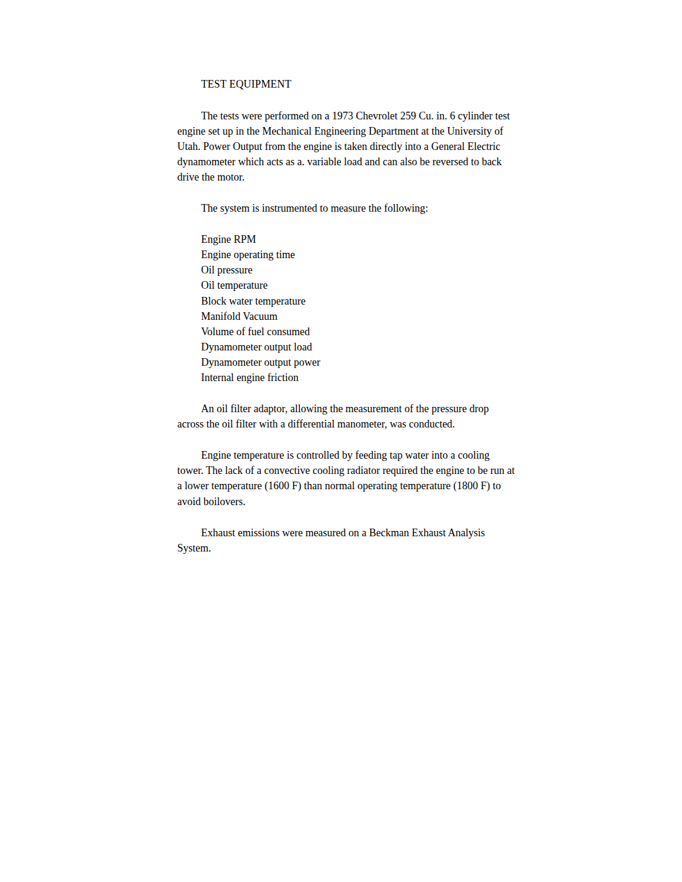TEST EQUIPMENT
The tests were performed on a 1973 Chevrolet 259 Cu. in. 6 cylinder test engine set up in the Mechanical Engineering Department at the University of Utah. Power Output from the engine is taken directly into a General Electric dynamometer which acts as a. variable load and can also be reversed to back drive the motor.
The system is instrumented to measure the following:
Engine RPM
Engine operating time
Oil pressure
Oil temperature
Block water temperature
Manifold Vacuum
Volume of fuel consumed
Dynamometer output load
Dynamometer output power
Internal engine friction
An oil filter adaptor, allowing the measurement of the pressure drop across the oil filter with a differential manometer, was conducted.
Engine temperature is controlled by feeding tap water into a cooling tower. The lack of a convective cooling radiator required the engine to be run at a lower temperature (1600 F) than normal operating temperature (1800 F) to avoid boilovers.
Exhaust emissions were measured on a Beckman Exhaust Analysis System.